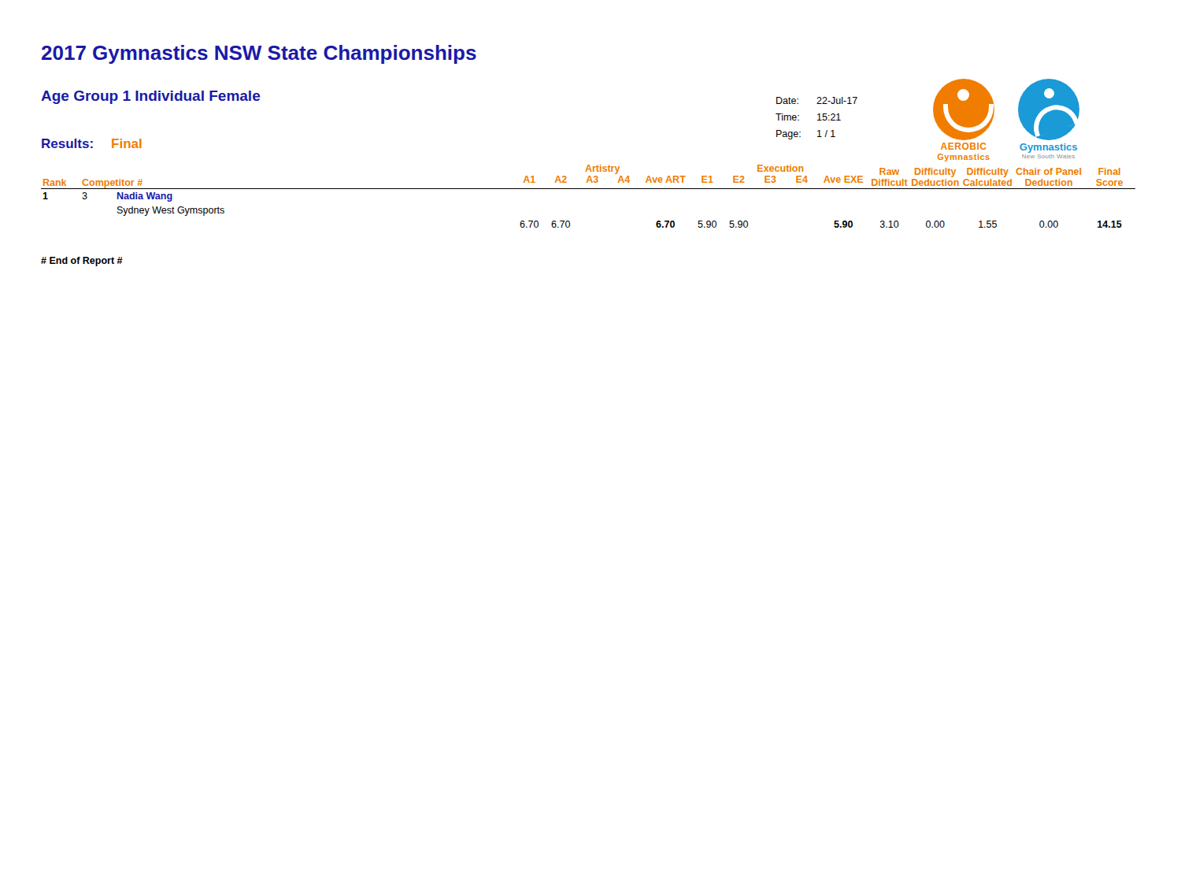2017 Gymnastics NSW State Championships
| Date: | 22-Jul-17 |
| Time: | 15:21 |
| Page: | 1 / 1 |
AEROBIC
Gymnastics
Gymnastics
New South Wales
Age Group 1 Individual Female
Results: Final
| Rank | Competitor # | Artistry | Execution | Raw Difficult | Difficulty Deduction | Difficulty Calculated | Chair of Panel Deduction | Final Score |
| --- | --- | --- | --- | --- | --- | --- | --- | --- |
| A1 | A2 | A3 | A4 | Ave ART | E1 | E2 | E3 | E4 | Ave EXE |
| 1 | 3 | Nadia Wang | |
| | | Sydney West Gymsports | |
| | | | | 6.70 | 6.70 | | | 6.70 | 5.90 | 5.90 | | | 5.90 | 3.10 | 0.00 | 1.55 | 0.00 | 14.15 |
# End of Report #